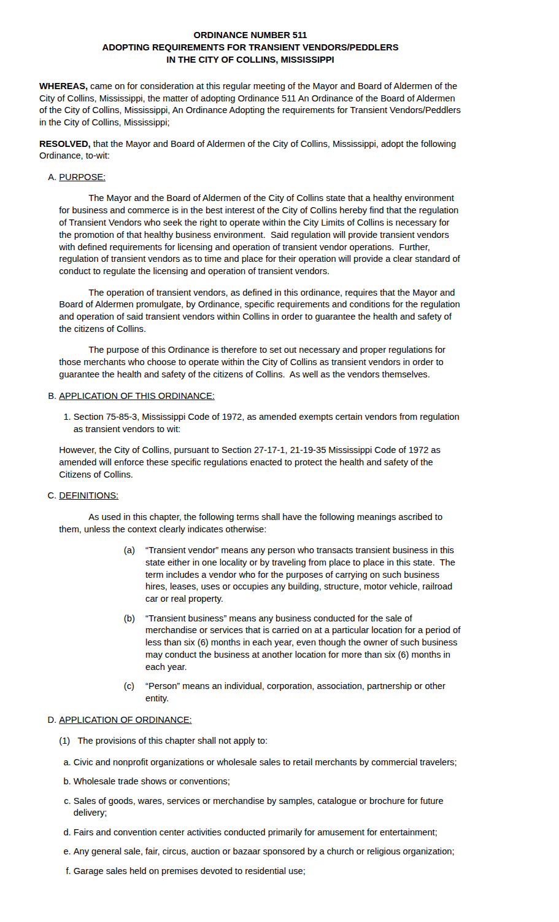Ordinance Number 511
Adopting Requirements for Transient Vendors/Peddlers
in the City of Collins, Mississippi
WHEREAS, came on for consideration at this regular meeting of the Mayor and Board of Aldermen of the City of Collins, Mississippi, the matter of adopting Ordinance 511 An Ordinance of the Board of Aldermen of the City of Collins, Mississippi, An Ordinance Adopting the requirements for Transient Vendors/Peddlers in the City of Collins, Mississippi;
RESOLVED, that the Mayor and Board of Aldermen of the City of Collins, Mississippi, adopt the following Ordinance, to-wit:
PURPOSE:
The Mayor and the Board of Aldermen of the City of Collins state that a healthy environment for business and commerce is in the best interest of the City of Collins hereby find that the regulation of Transient Vendors who seek the right to operate within the City Limits of Collins is necessary for the promotion of that healthy business environment. Said regulation will provide transient vendors with defined requirements for licensing and operation of transient vendor operations. Further, regulation of transient vendors as to time and place for their operation will provide a clear standard of conduct to regulate the licensing and operation of transient vendors.
The operation of transient vendors, as defined in this ordinance, requires that the Mayor and Board of Aldermen promulgate, by Ordinance, specific requirements and conditions for the regulation and operation of said transient vendors within Collins in order to guarantee the health and safety of the citizens of Collins.
The purpose of this Ordinance is therefore to set out necessary and proper regulations for those merchants who choose to operate within the City of Collins as transient vendors in order to guarantee the health and safety of the citizens of Collins. As well as the vendors themselves.
APPLICATION OF THIS ORDINANCE:
Section 75-85-3, Mississippi Code of 1972, as amended exempts certain vendors from regulation as transient vendors to wit:
However, the City of Collins, pursuant to Section 27-17-1, 21-19-35 Mississippi Code of 1972 as amended will enforce these specific regulations enacted to protect the health and safety of the Citizens of Collins.
DEFINITIONS:
As used in this chapter, the following terms shall have the following meanings ascribed to them, unless the context clearly indicates otherwise:
(a)“Transient vendor” means any person who transacts transient business in this state either in one locality or by traveling from place to place in this state. The term includes a vendor who for the purposes of carrying on such business hires, leases, uses or occupies any building, structure, motor vehicle, railroad car or real property.
(b)“Transient business” means any business conducted for the sale of merchandise or services that is carried on at a particular location for a period of less than six (6) months in each year, even though the owner of such business may conduct the business at another location for more than six (6) months in each year.
(c)“Person” means an individual, corporation, association, partnership or other entity.
APPLICATION OF ORDINANCE:
(1) The provisions of this chapter shall not apply to:
Civic and nonprofit organizations or wholesale sales to retail merchants by commercial travelers;
Wholesale trade shows or conventions;
Sales of goods, wares, services or merchandise by samples, catalogue or brochure for future delivery;
Fairs and convention center activities conducted primarily for amusement for entertainment;
Any general sale, fair, circus, auction or bazaar sponsored by a church or religious organization;
Garage sales held on premises devoted to residential use;